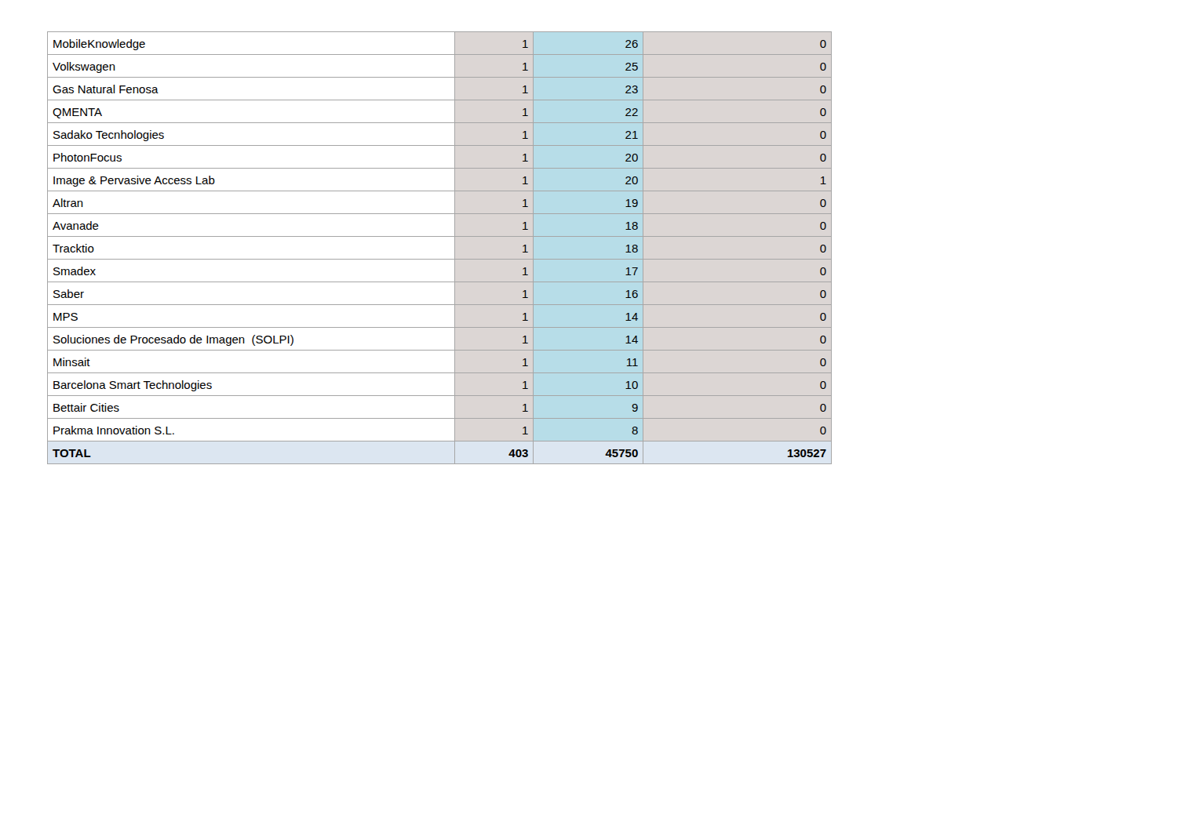| MobileKnowledge | 1 | 26 | 0 |
| Volkswagen | 1 | 25 | 0 |
| Gas Natural Fenosa | 1 | 23 | 0 |
| QMENTA | 1 | 22 | 0 |
| Sadako Tecnhologies | 1 | 21 | 0 |
| PhotonFocus | 1 | 20 | 0 |
| Image & Pervasive Access Lab | 1 | 20 | 1 |
| Altran | 1 | 19 | 0 |
| Avanade | 1 | 18 | 0 |
| Tracktio | 1 | 18 | 0 |
| Smadex | 1 | 17 | 0 |
| Saber | 1 | 16 | 0 |
| MPS | 1 | 14 | 0 |
| Soluciones de Procesado de Imagen (SOLPI) | 1 | 14 | 0 |
| Minsait | 1 | 11 | 0 |
| Barcelona Smart Technologies | 1 | 10 | 0 |
| Bettair Cities | 1 | 9 | 0 |
| Prakma Innovation S.L. | 1 | 8 | 0 |
| TOTAL | 403 | 45750 | 130527 |